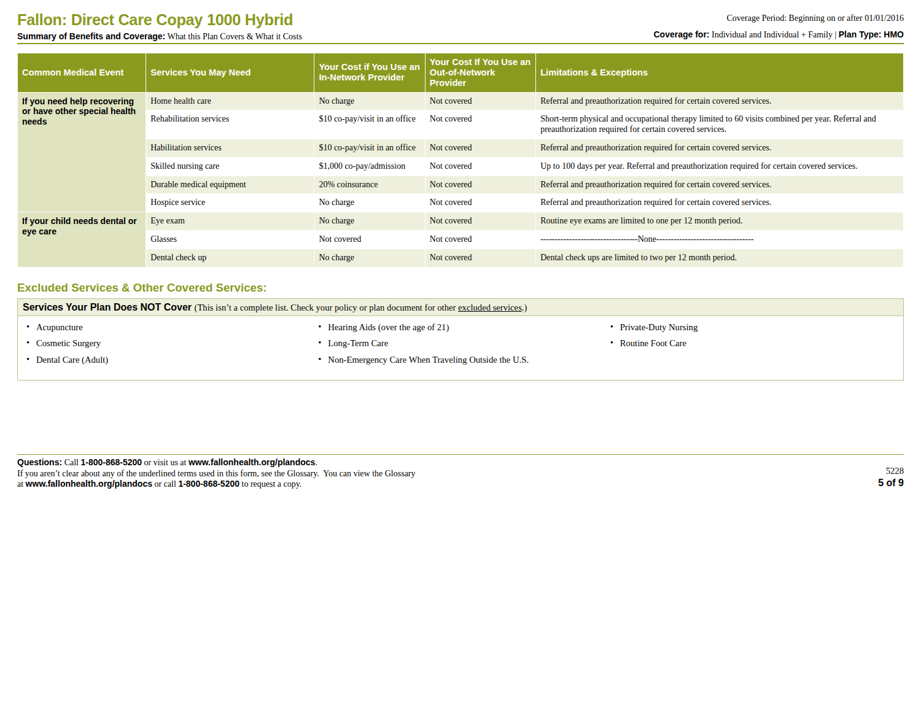Fallon: Direct Care Copay 1000 Hybrid
Summary of Benefits and Coverage: What this Plan Covers & What it Costs
Coverage Period: Beginning on or after 01/01/2016
Coverage for: Individual and Individual + Family | Plan Type: HMO
| Common Medical Event | Services You May Need | Your Cost if You Use an In-Network Provider | Your Cost If You Use an Out-of-Network Provider | Limitations & Exceptions |
| --- | --- | --- | --- | --- |
| If you need help recovering or have other special health needs | Home health care | No charge | Not covered | Referral and preauthorization required for certain covered services. |
| Rehabilitation services | $10 co-pay/visit in an office | Not covered | Short-term physical and occupational therapy limited to 60 visits combined per year. Referral and preauthorization required for certain covered services. |
| Habilitation services | $10 co-pay/visit in an office | Not covered | Referral and preauthorization required for certain covered services. |
| Skilled nursing care | $1,000 co-pay/admission | Not covered | Up to 100 days per year. Referral and preauthorization required for certain covered services. |
| Durable medical equipment | 20% coinsurance | Not covered | Referral and preauthorization required for certain covered services. |
| Hospice service | No charge | Not covered | Referral and preauthorization required for certain covered services. |
| If your child needs dental or eye care | Eye exam | No charge | Not covered | Routine eye exams are limited to one per 12 month period. |
| Glasses | Not covered | Not covered | ----------------------------------None---------------------------------- |
| Dental check up | No charge | Not covered | Dental check ups are limited to two per 12 month period. |
Excluded Services & Other Covered Services:
Services Your Plan Does NOT Cover (This isn’t a complete list. Check your policy or plan document for other excluded services.)
Acupuncture
Cosmetic Surgery
Dental Care (Adult)
Hearing Aids (over the age of 21)
Long-Term Care
Non-Emergency Care When Traveling Outside the U.S.
Private-Duty Nursing
Routine Foot Care
Questions: Call 1-800-868-5200 or visit us at www.fallonhealth.org/plandocs.
If you aren’t clear about any of the underlined terms used in this form, see the Glossary. You can view the Glossary
at www.fallonhealth.org/plandocs or call 1-800-868-5200 to request a copy.
5228
5 of 9